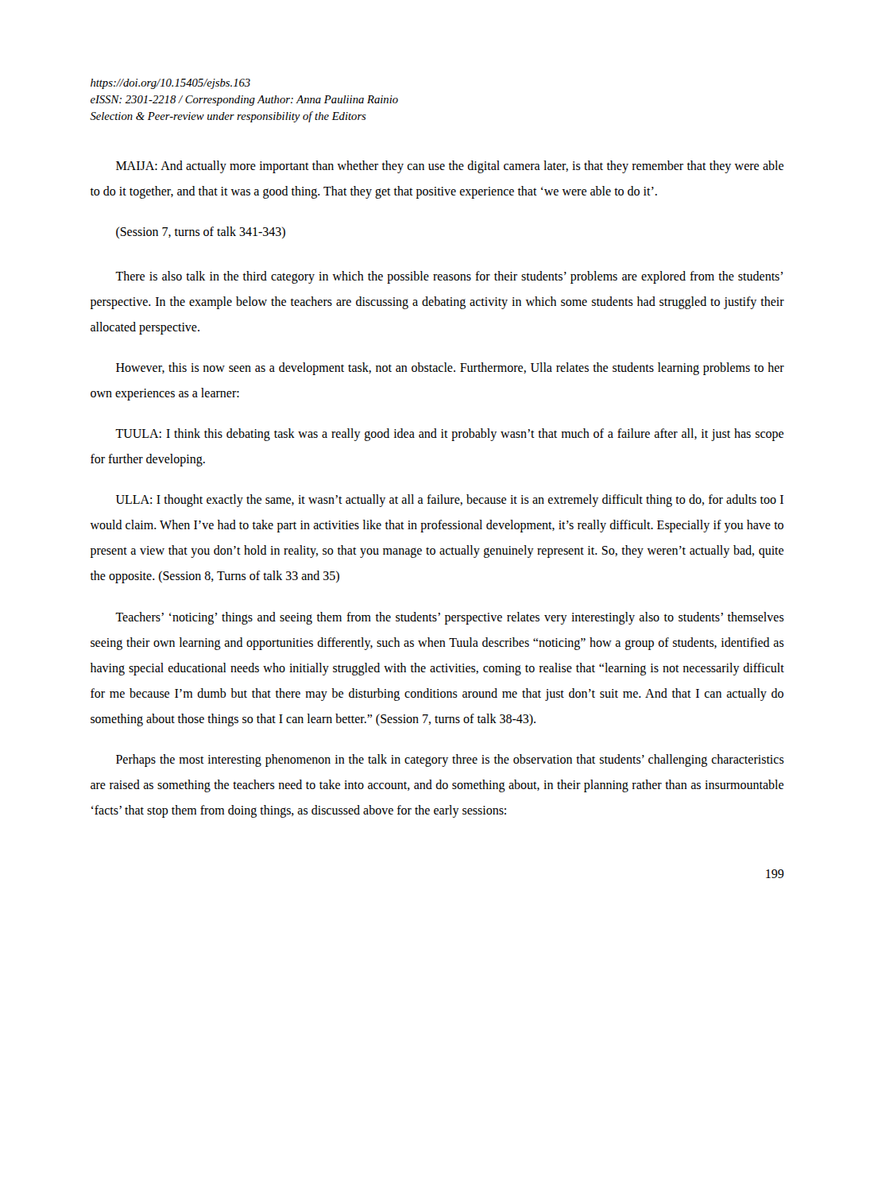https://doi.org/10.15405/ejsbs.163
eISSN: 2301-2218 / Corresponding Author: Anna Pauliina Rainio
Selection & Peer-review under responsibility of the Editors
MAIJA: And actually more important than whether they can use the digital camera later, is that they remember that they were able to do it together, and that it was a good thing. That they get that positive experience that ‘we were able to do it’.
(Session 7, turns of talk 341-343)
There is also talk in the third category in which the possible reasons for their students’ problems are explored from the students’ perspective. In the example below the teachers are discussing a debating activity in which some students had struggled to justify their allocated perspective.
However, this is now seen as a development task, not an obstacle. Furthermore, Ulla relates the students learning problems to her own experiences as a learner:
TUULA: I think this debating task was a really good idea and it probably wasn’t that much of a failure after all, it just has scope for further developing.
ULLA: I thought exactly the same, it wasn’t actually at all a failure, because it is an extremely difficult thing to do, for adults too I would claim. When I’ve had to take part in activities like that in professional development, it’s really difficult. Especially if you have to present a view that you don’t hold in reality, so that you manage to actually genuinely represent it. So, they weren’t actually bad, quite the opposite. (Session 8, Turns of talk 33 and 35)
Teachers’ ‘noticing’ things and seeing them from the students’ perspective relates very interestingly also to students’ themselves seeing their own learning and opportunities differently, such as when Tuula describes “noticing” how a group of students, identified as having special educational needs who initially struggled with the activities, coming to realise that “learning is not necessarily difficult for me because I’m dumb but that there may be disturbing conditions around me that just don’t suit me. And that I can actually do something about those things so that I can learn better.” (Session 7, turns of talk 38-43).
Perhaps the most interesting phenomenon in the talk in category three is the observation that students’ challenging characteristics are raised as something the teachers need to take into account, and do something about, in their planning rather than as insurmountable ‘facts’ that stop them from doing things, as discussed above for the early sessions:
199